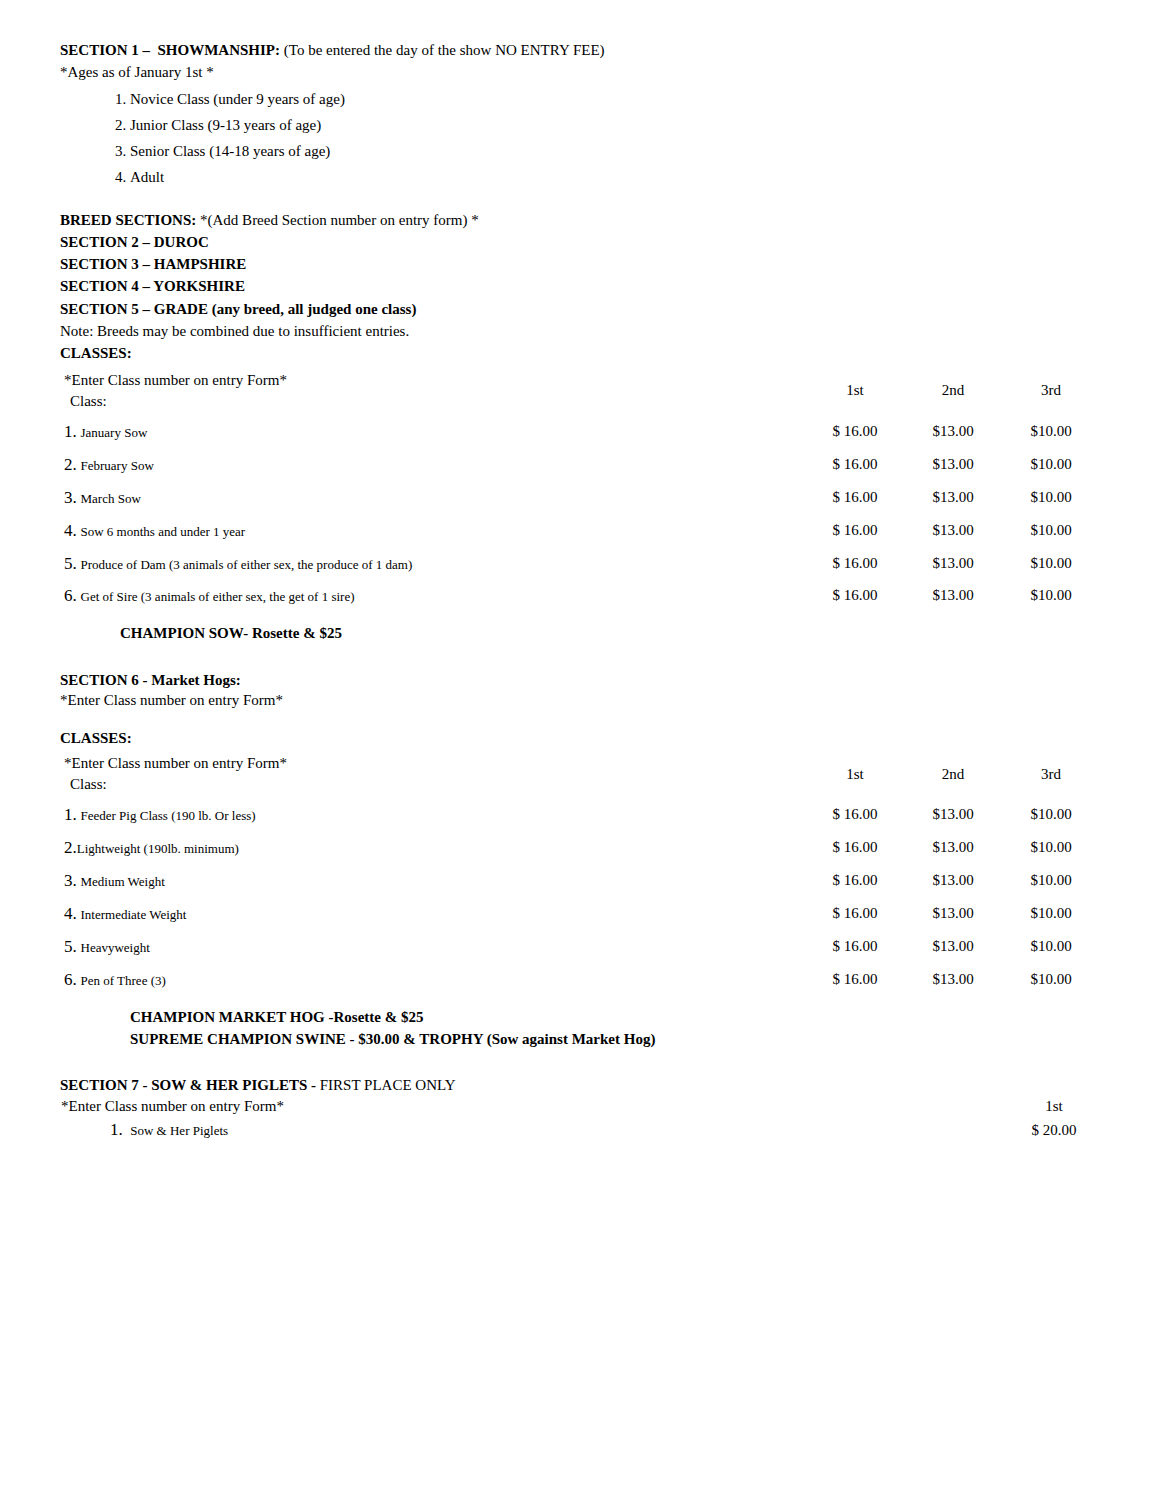SECTION 1 – SHOWMANSHIP: (To be entered the day of the show NO ENTRY FEE)
*Ages as of January 1st *
Novice Class (under 9 years of age)
Junior Class (9-13 years of age)
Senior Class (14-18 years of age)
Adult
BREED SECTIONS: *(Add Breed Section number on entry form) *
SECTION 2 – DUROC
SECTION 3 – HAMPSHIRE
SECTION 4 – YORKSHIRE
SECTION 5 – GRADE (any breed, all judged one class)
Note: Breeds may be combined due to insufficient entries.
CLASSES:
| *Enter Class number on entry Form* Class: | 1st | 2nd | 3rd |
| 1. January Sow | $ 16.00 | $13.00 | $10.00 |
| 2. February Sow | $ 16.00 | $13.00 | $10.00 |
| 3. March Sow | $ 16.00 | $13.00 | $10.00 |
| 4. Sow 6 months and under 1 year | $ 16.00 | $13.00 | $10.00 |
| 5. Produce of Dam (3 animals of either sex, the produce of 1 dam) | $ 16.00 | $13.00 | $10.00 |
| 6. Get of Sire (3 animals of either sex, the get of 1 sire) | $ 16.00 | $13.00 | $10.00 |
CHAMPION SOW- Rosette & $25
SECTION 6 - Market Hogs:
*Enter Class number on entry Form*
CLASSES:
| *Enter Class number on entry Form* Class: | 1st | 2nd | 3rd |
| 1. Feeder Pig Class (190 lb. Or less) | $ 16.00 | $13.00 | $10.00 |
| 2. Lightweight (190lb. minimum) | $ 16.00 | $13.00 | $10.00 |
| 3. Medium Weight | $ 16.00 | $13.00 | $10.00 |
| 4. Intermediate Weight | $ 16.00 | $13.00 | $10.00 |
| 5. Heavyweight | $ 16.00 | $13.00 | $10.00 |
| 6. Pen of Three (3) | $ 16.00 | $13.00 | $10.00 |
CHAMPION MARKET HOG -Rosette & $25
SUPREME CHAMPION SWINE - $30.00 & TROPHY (Sow against Market Hog)
SECTION 7 - SOW & HER PIGLETS - FIRST PLACE ONLY
| *Enter Class number on entry Form* | 1st |
| 1. Sow & Her Piglets | $ 20.00 |